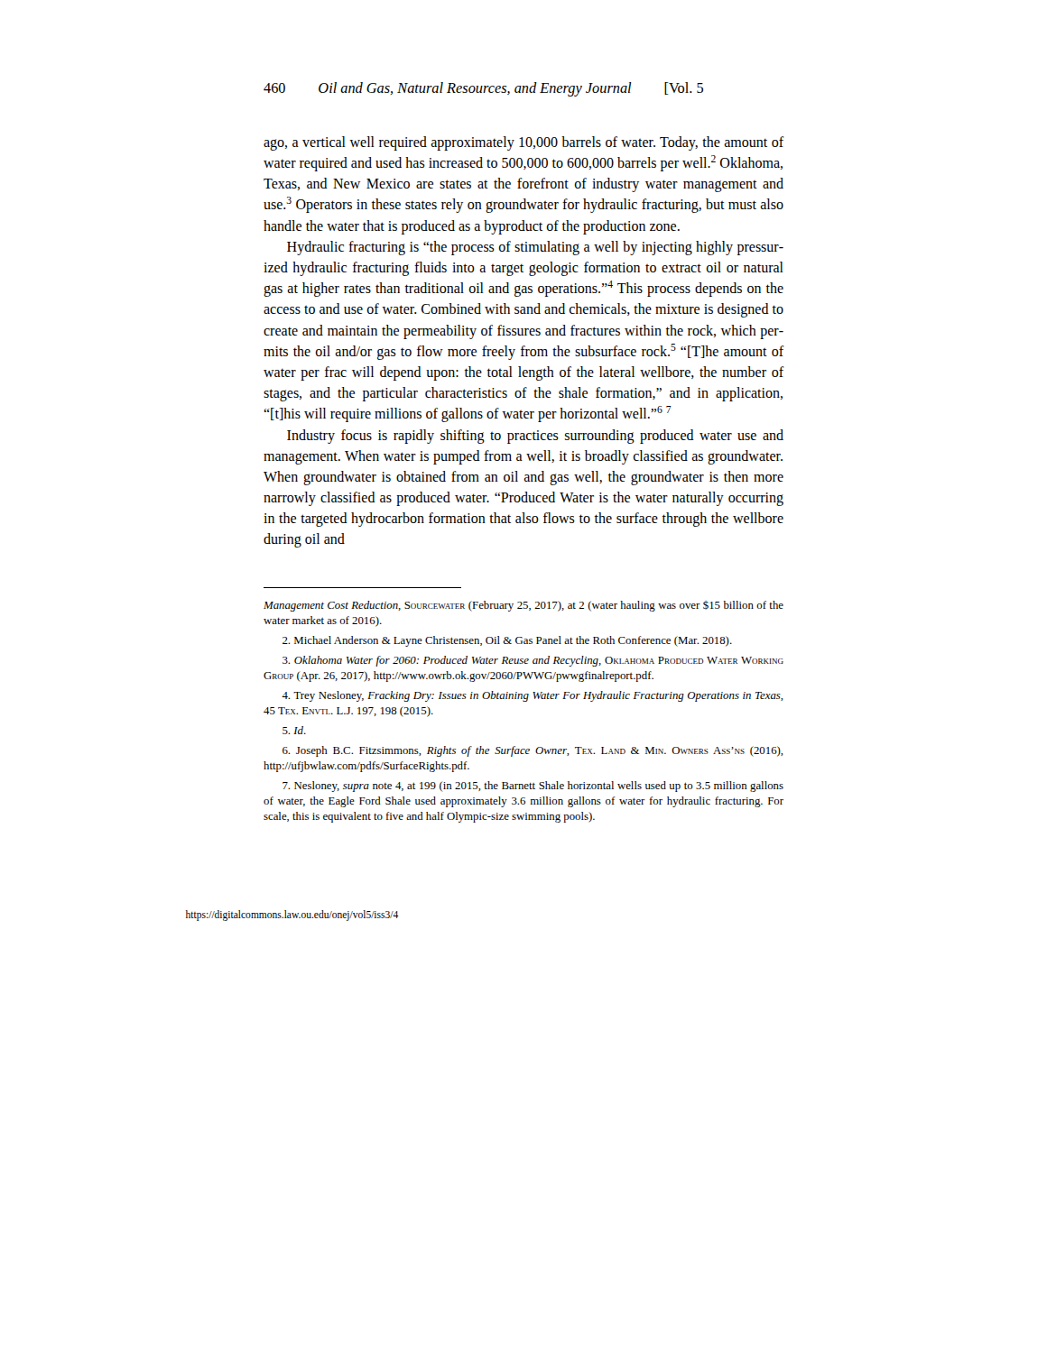460 Oil and Gas, Natural Resources, and Energy Journal [Vol. 5
ago, a vertical well required approximately 10,000 barrels of water. Today, the amount of water required and used has increased to 500,000 to 600,000 barrels per well.2 Oklahoma, Texas, and New Mexico are states at the forefront of industry water management and use.3 Operators in these states rely on groundwater for hydraulic fracturing, but must also handle the water that is produced as a byproduct of the production zone.
Hydraulic fracturing is “the process of stimulating a well by injecting highly pressurized hydraulic fracturing fluids into a target geologic formation to extract oil or natural gas at higher rates than traditional oil and gas operations.”4 This process depends on the access to and use of water. Combined with sand and chemicals, the mixture is designed to create and maintain the permeability of fissures and fractures within the rock, which permits the oil and/or gas to flow more freely from the subsurface rock.5 “[T]he amount of water per frac will depend upon: the total length of the lateral wellbore, the number of stages, and the particular characteristics of the shale formation,” and in application, “[t]his will require millions of gallons of water per horizontal well.”6 7
Industry focus is rapidly shifting to practices surrounding produced water use and management. When water is pumped from a well, it is broadly classified as groundwater. When groundwater is obtained from an oil and gas well, the groundwater is then more narrowly classified as produced water. “Produced Water is the water naturally occurring in the targeted hydrocarbon formation that also flows to the surface through the wellbore during oil and
Management Cost Reduction, Sourcewater (February 25, 2017), at 2 (water hauling was over $15 billion of the water market as of 2016).
2. Michael Anderson & Layne Christensen, Oil & Gas Panel at the Roth Conference (Mar. 2018).
3. Oklahoma Water for 2060: Produced Water Reuse and Recycling, Oklahoma Produced Water Working Group (Apr. 26, 2017), http://www.owrb.ok.gov/2060/PWWG/pwwgfinalreport.pdf.
4. Trey Nesloney, Fracking Dry: Issues in Obtaining Water For Hydraulic Fracturing Operations in Texas, 45 Tex. Envtl. L.J. 197, 198 (2015).
5. Id.
6. Joseph B.C. Fitzsimmons, Rights of the Surface Owner, Tex. Land & Min. Owners Ass’ns (2016), http://ufjbwlaw.com/pdfs/SurfaceRights.pdf.
7. Nesloney, supra note 4, at 199 (in 2015, the Barnett Shale horizontal wells used up to 3.5 million gallons of water, the Eagle Ford Shale used approximately 3.6 million gallons of water for hydraulic fracturing. For scale, this is equivalent to five and half Olympic-size swimming pools).
https://digitalcommons.law.ou.edu/onej/vol5/iss3/4